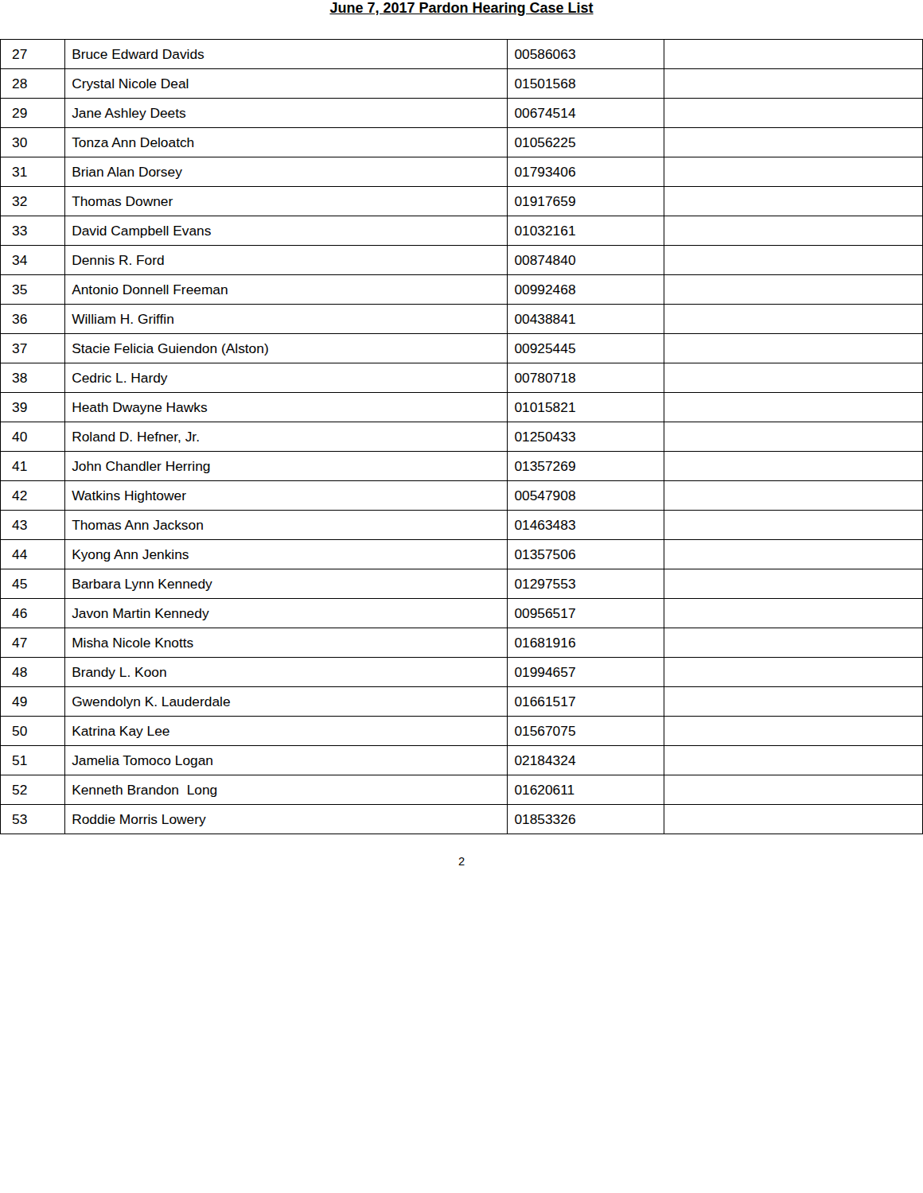June 7, 2017 Pardon Hearing Case List
| 27 | Bruce Edward Davids | 00586063 | |
| 28 | Crystal Nicole Deal | 01501568 | |
| 29 | Jane Ashley Deets | 00674514 | |
| 30 | Tonza Ann Deloatch | 01056225 | |
| 31 | Brian Alan Dorsey | 01793406 | |
| 32 | Thomas Downer | 01917659 | |
| 33 | David Campbell Evans | 01032161 | |
| 34 | Dennis R. Ford | 00874840 | |
| 35 | Antonio Donnell Freeman | 00992468 | |
| 36 | William H. Griffin | 00438841 | |
| 37 | Stacie Felicia Guiendon (Alston) | 00925445 | |
| 38 | Cedric L. Hardy | 00780718 | |
| 39 | Heath Dwayne Hawks | 01015821 | |
| 40 | Roland D. Hefner, Jr. | 01250433 | |
| 41 | John Chandler Herring | 01357269 | |
| 42 | Watkins Hightower | 00547908 | |
| 43 | Thomas Ann Jackson | 01463483 | |
| 44 | Kyong Ann Jenkins | 01357506 | |
| 45 | Barbara Lynn Kennedy | 01297553 | |
| 46 | Javon Martin Kennedy | 00956517 | |
| 47 | Misha Nicole Knotts | 01681916 | |
| 48 | Brandy L. Koon | 01994657 | |
| 49 | Gwendolyn K. Lauderdale | 01661517 | |
| 50 | Katrina Kay Lee | 01567075 | |
| 51 | Jamelia Tomoco Logan | 02184324 | |
| 52 | Kenneth Brandon Long | 01620611 | |
| 53 | Roddie Morris Lowery | 01853326 | |
2